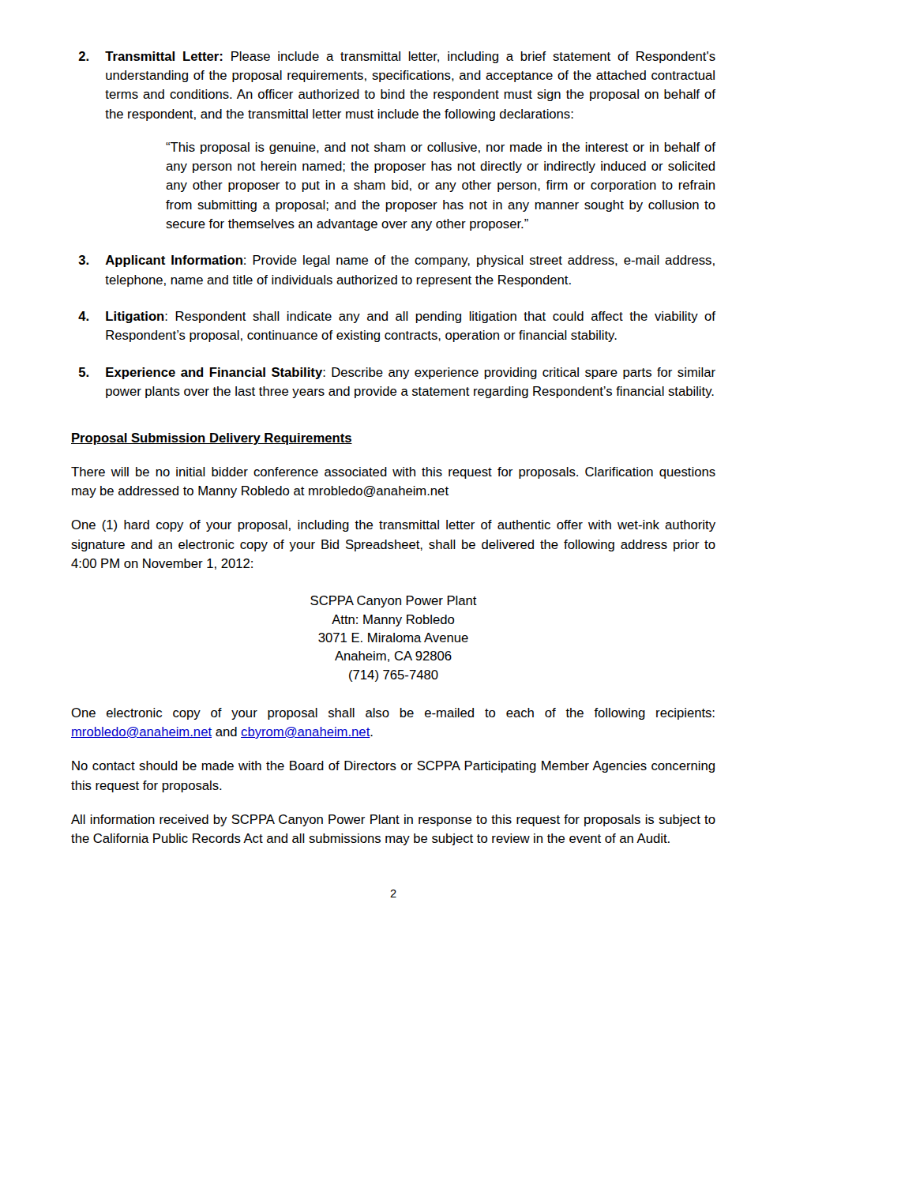2. Transmittal Letter: Please include a transmittal letter, including a brief statement of Respondent's understanding of the proposal requirements, specifications, and acceptance of the attached contractual terms and conditions. An officer authorized to bind the respondent must sign the proposal on behalf of the respondent, and the transmittal letter must include the following declarations:
“This proposal is genuine, and not sham or collusive, nor made in the interest or in behalf of any person not herein named; the proposer has not directly or indirectly induced or solicited any other proposer to put in a sham bid, or any other person, firm or corporation to refrain from submitting a proposal; and the proposer has not in any manner sought by collusion to secure for themselves an advantage over any other proposer.”
3. Applicant Information: Provide legal name of the company, physical street address, e-mail address, telephone, name and title of individuals authorized to represent the Respondent.
4. Litigation: Respondent shall indicate any and all pending litigation that could affect the viability of Respondent’s proposal, continuance of existing contracts, operation or financial stability.
5. Experience and Financial Stability: Describe any experience providing critical spare parts for similar power plants over the last three years and provide a statement regarding Respondent’s financial stability.
Proposal Submission Delivery Requirements
There will be no initial bidder conference associated with this request for proposals. Clarification questions may be addressed to Manny Robledo at mrobledo@anaheim.net
One (1) hard copy of your proposal, including the transmittal letter of authentic offer with wet-ink authority signature and an electronic copy of your Bid Spreadsheet, shall be delivered the following address prior to 4:00 PM on November 1, 2012:
SCPPA Canyon Power Plant
Attn: Manny Robledo
3071 E. Miraloma Avenue
Anaheim, CA 92806
(714) 765-7480
One electronic copy of your proposal shall also be e-mailed to each of the following recipients: mrobledo@anaheim.net and cbyrom@anaheim.net.
No contact should be made with the Board of Directors or SCPPA Participating Member Agencies concerning this request for proposals.
All information received by SCPPA Canyon Power Plant in response to this request for proposals is subject to the California Public Records Act and all submissions may be subject to review in the event of an Audit.
2